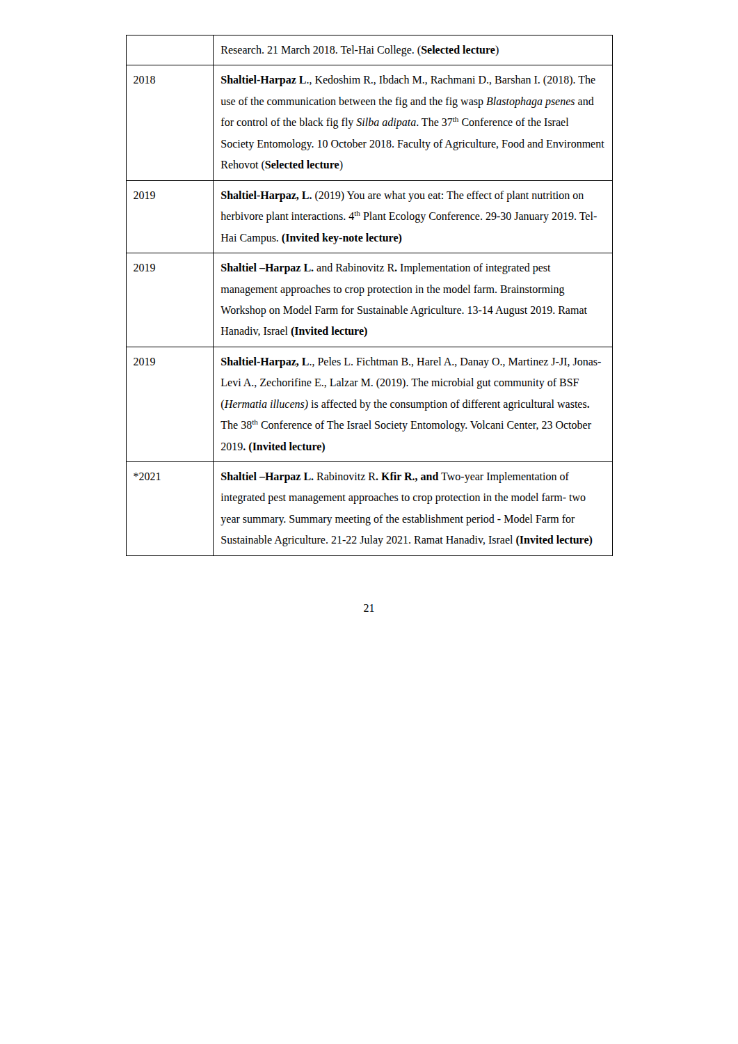| | Research. 21 March 2018. Tel-Hai College. ( Selected lecture ) |
| 2018 | Shaltiel-Harpaz L ., Kedoshim R., Ibdach M., Rachmani D., Barshan I. (2018). The use of the communication between the fig and the fig wasp Blastophaga psenes and for control of the black fig fly Silba adipata . The 37 th Conference of the Israel Society Entomology. 10 October 2018. Faculty of Agriculture, Food and Environment Rehovot ( Selected lecture ) |
| 2019 | Shaltiel-Harpaz, L. (2019) You are what you eat: The effect of plant nutrition on herbivore plant interactions. 4 th Plant Ecology Conference. 29-30 January 2019. Tel-Hai Campus. (Invited key-note lecture) |
| 2019 | Shaltiel –Harpaz L. and Rabinovitz R . Implementation of integrated pest management approaches to crop protection in the model farm. Brainstorming Workshop on Model Farm for Sustainable Agriculture. 13-14 August 2019. Ramat Hanadiv, Israel (Invited lecture) |
| 2019 | Shaltiel-Harpaz, L ., Peles L. Fichtman B., Harel A., Danay O., Martinez J-JI, Jonas-Levi A., Zechorifine E., Lalzar M. (2019). The microbial gut community of BSF ( Hermatia illucens) is affected by the consumption of different agricultural wastes . The 38 th Conference of The Israel Society Entomology. Volcani Center, 23 October 2019 . (Invited lecture) |
| *2021 | Shaltiel –Harpaz L. Rabinovitz R . Kfir R., and Two-year Implementation of integrated pest management approaches to crop protection in the model farm- two year summary. Summary meeting of the establishment period - Model Farm for Sustainable Agriculture. 21-22 Julay 2021. Ramat Hanadiv, Israel (Invited lecture) |
21